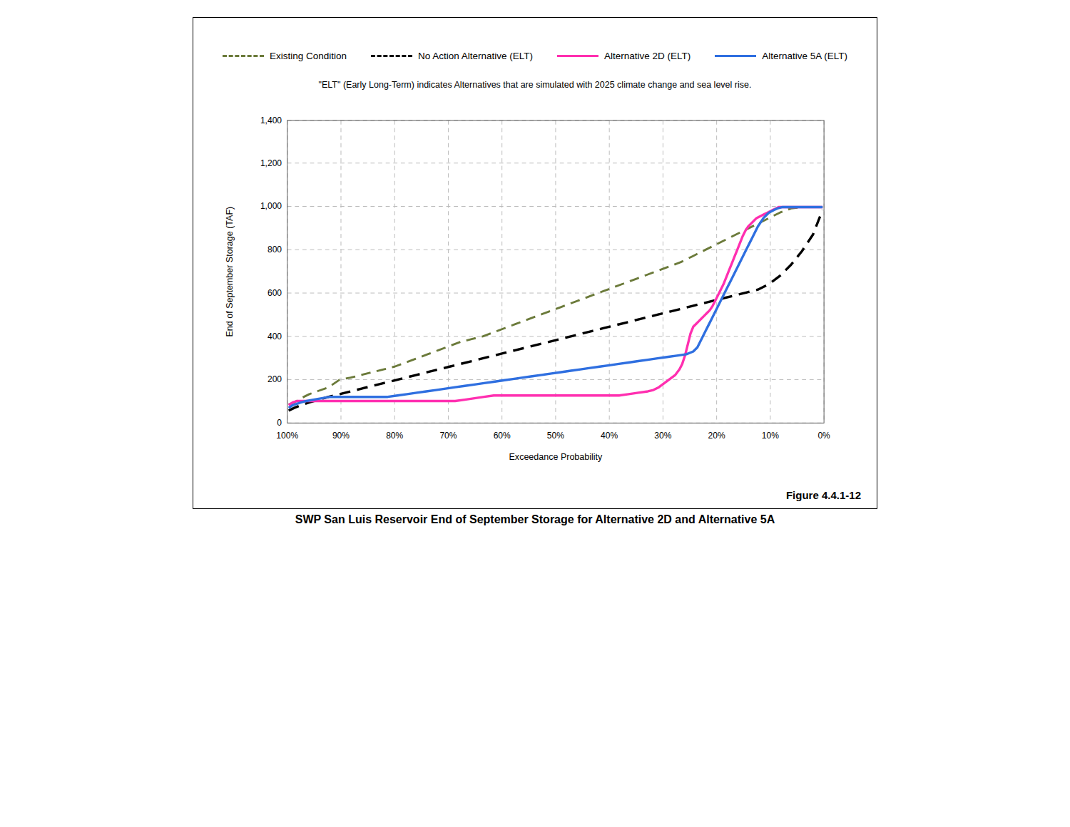Existing Condition
No Action Alternative (ELT)
Alternative 2D (ELT)
Alternative 5A (ELT)
"ELT" (Early Long-Term) indicates Alternatives that are simulated with 2025 climate change and sea level rise.
0 200 400 600 800 1,000 1,200 1,400 100% 90% 80% 70% 60% 50% 40% 30% 20% 10% 0% Exceedance Probability End of September Storage (TAF)
Figure 4.4.1-12
SWP San Luis Reservoir End of September Storage for Alternative 2D and Alternative 5A